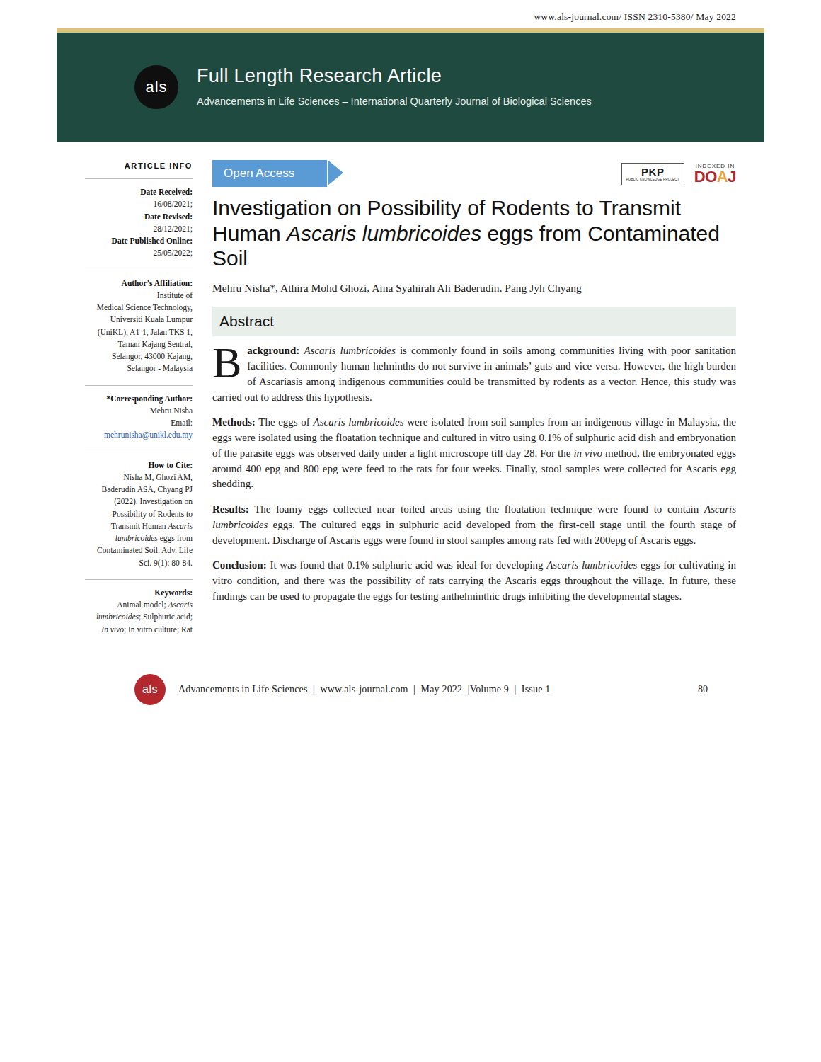www.als-journal.com/ ISSN 2310-5380/ May 2022
als
Full Length Research Article
Advancements in Life Sciences – International Quarterly Journal of Biological Sciences
Article Info
Date Received:
16/08/2021;
Date Revised:
28/12/2021;
Date Published Online:
25/05/2022;
Author’s Affiliation:
Institute of
Medical Science Technology,
Universiti Kuala Lumpur
(UniKL), A1-1, Jalan TKS 1,
Taman Kajang Sentral,
Selangor, 43000 Kajang,
Selangor - Malaysia
*Corresponding Author:
Mehru Nisha
Email:
mehrunisha@unikl.edu.my
How to Cite:
Nisha M, Ghozi AM,
Baderudin ASA, Chyang PJ
(2022). Investigation on
Possibility of Rodents to
Transmit Human Ascaris
lumbricoides eggs from
Contaminated Soil. Adv. Life
Sci. 9(1): 80-84.
Keywords:
Animal model; Ascaris
lumbricoides; Sulphuric acid;
In vivo; In vitro culture; Rat
Open Access
PKP
PUBLIC KNOWLEDGE PROJECT
INDEXED IN
DOAJ
Investigation on Possibility of Rodents to Transmit Human Ascaris lumbricoides eggs from Contaminated Soil
Mehru Nisha*, Athira Mohd Ghozi, Aina Syahirah Ali Baderudin, Pang Jyh Chyang
Abstract
Background: Ascaris lumbricoides is commonly found in soils among communities living with poor sanitation facilities. Commonly human helminths do not survive in animals’ guts and vice versa. However, the high burden of Ascariasis among indigenous communities could be transmitted by rodents as a vector. Hence, this study was carried out to address this hypothesis.
Methods: The eggs of Ascaris lumbricoides were isolated from soil samples from an indigenous village in Malaysia, the eggs were isolated using the floatation technique and cultured in vitro using 0.1% of sulphuric acid dish and embryonation of the parasite eggs was observed daily under a light microscope till day 28. For the in vivo method, the embryonated eggs around 400 epg and 800 epg were feed to the rats for four weeks. Finally, stool samples were collected for Ascaris egg shedding.
Results: The loamy eggs collected near toiled areas using the floatation technique were found to contain Ascaris lumbricoides eggs. The cultured eggs in sulphuric acid developed from the first-cell stage until the fourth stage of development. Discharge of Ascaris eggs were found in stool samples among rats fed with 200epg of Ascaris eggs.
Conclusion: It was found that 0.1% sulphuric acid was ideal for developing Ascaris lumbricoides eggs for cultivating in vitro condition, and there was the possibility of rats carrying the Ascaris eggs throughout the village. In future, these findings can be used to propagate the eggs for testing anthelminthic drugs inhibiting the developmental stages.
als
Advancements in Life Sciences | www.als-journal.com | May 2022 |Volume 9 | Issue 1
80